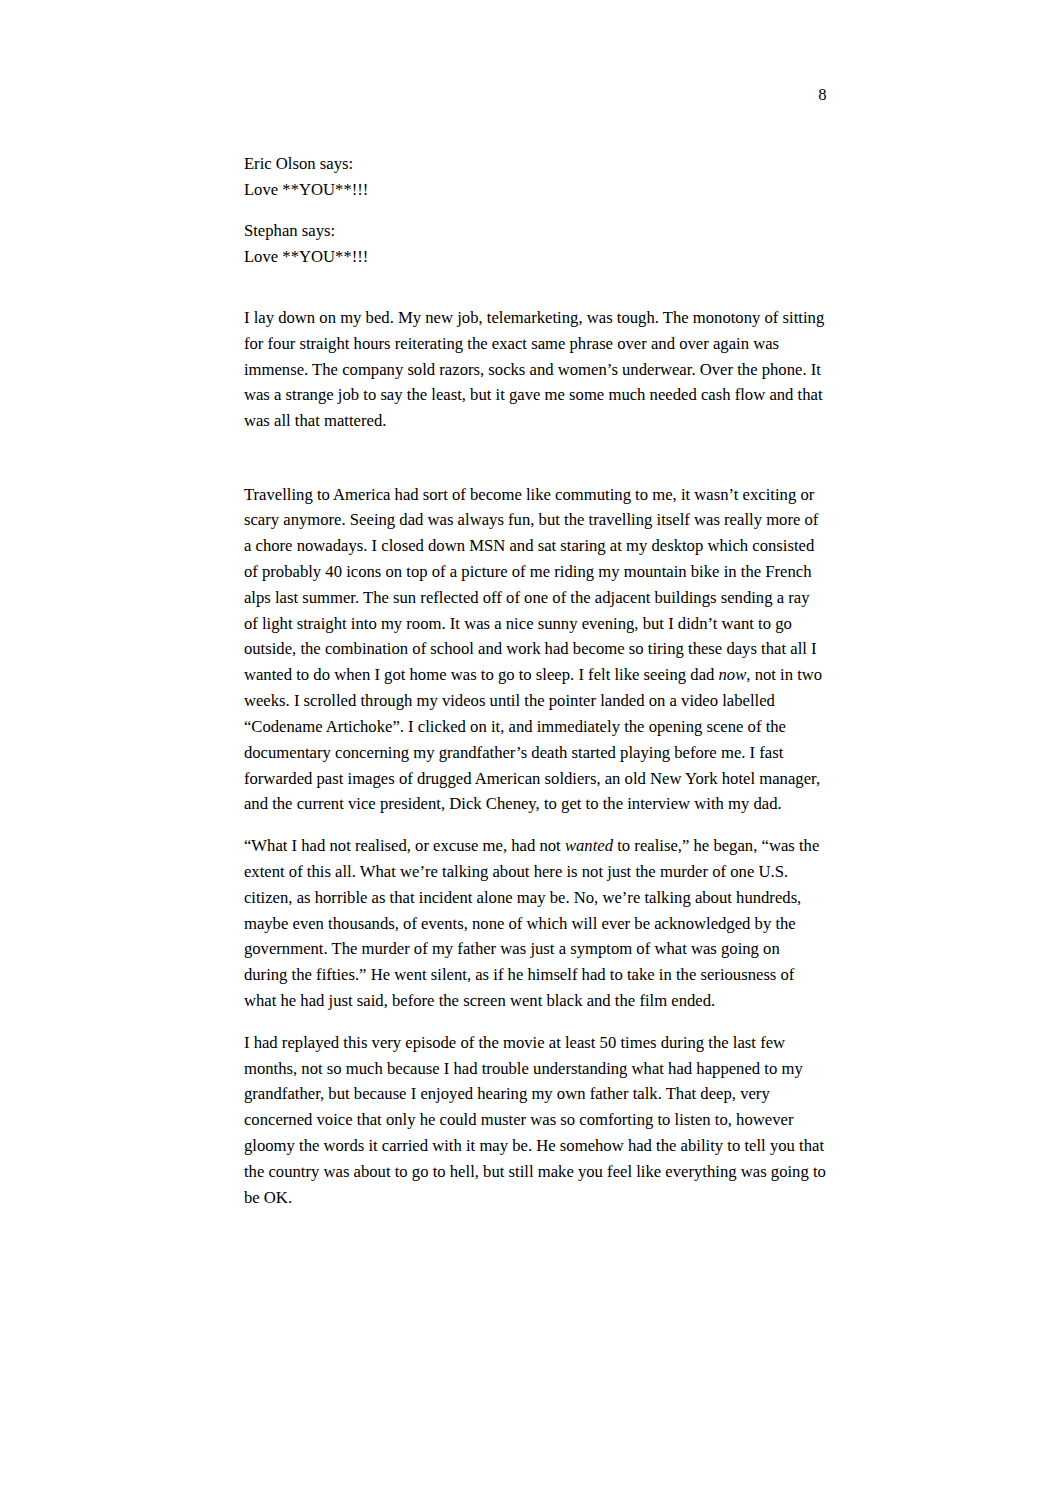8
Eric Olson says:
Love **YOU**!!!
Stephan says:
Love **YOU**!!!
I lay down on my bed. My new job, telemarketing, was tough. The monotony of sitting for four straight hours reiterating the exact same phrase over and over again was immense. The company sold razors, socks and women’s underwear. Over the phone. It was a strange job to say the least, but it gave me some much needed cash flow and that was all that mattered.
Travelling to America had sort of become like commuting to me, it wasn’t exciting or scary anymore. Seeing dad was always fun, but the travelling itself was really more of a chore nowadays. I closed down MSN and sat staring at my desktop which consisted of probably 40 icons on top of a picture of me riding my mountain bike in the French alps last summer. The sun reflected off of one of the adjacent buildings sending a ray of light straight into my room. It was a nice sunny evening, but I didn’t want to go outside, the combination of school and work had become so tiring these days that all I wanted to do when I got home was to go to sleep. I felt like seeing dad now, not in two weeks. I scrolled through my videos until the pointer landed on a video labelled “Codename Artichoke”. I clicked on it, and immediately the opening scene of the documentary concerning my grandfather’s death started playing before me. I fast forwarded past images of drugged American soldiers, an old New York hotel manager, and the current vice president, Dick Cheney, to get to the interview with my dad.
“What I had not realised, or excuse me, had not wanted to realise,” he began, “was the extent of this all. What we’re talking about here is not just the murder of one U.S. citizen, as horrible as that incident alone may be. No, we’re talking about hundreds, maybe even thousands, of events, none of which will ever be acknowledged by the government. The murder of my father was just a symptom of what was going on during the fifties.” He went silent, as if he himself had to take in the seriousness of what he had just said, before the screen went black and the film ended.
I had replayed this very episode of the movie at least 50 times during the last few months, not so much because I had trouble understanding what had happened to my grandfather, but because I enjoyed hearing my own father talk. That deep, very concerned voice that only he could muster was so comforting to listen to, however gloomy the words it carried with it may be. He somehow had the ability to tell you that the country was about to go to hell, but still make you feel like everything was going to be OK.